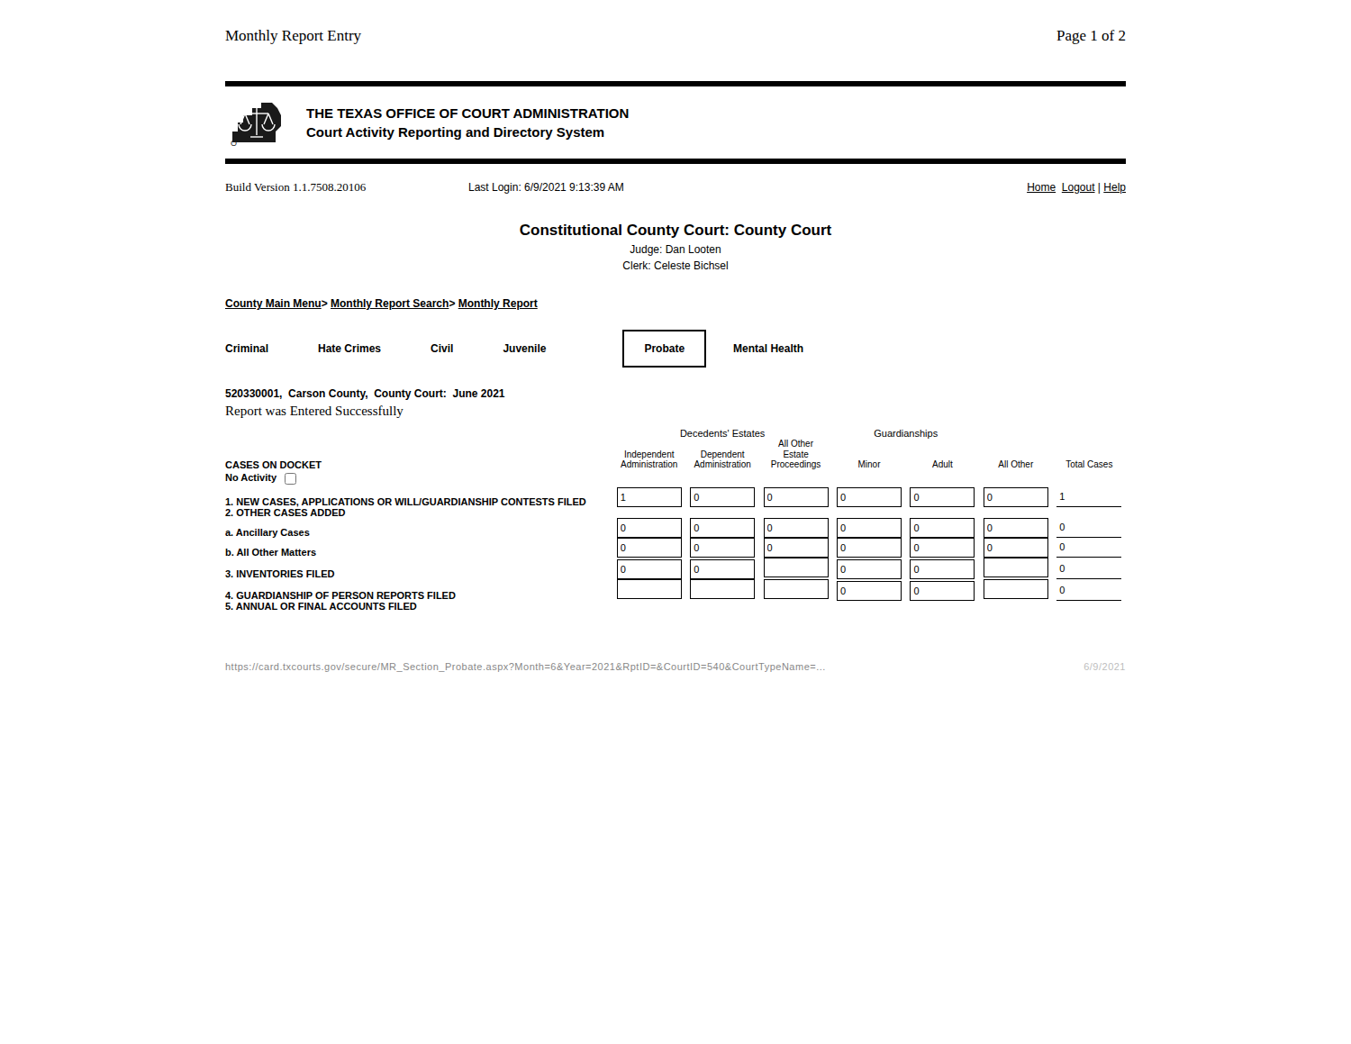Monthly Report Entry
Page 1 of 2
O
THE TEXAS OFFICE OF COURT ADMINISTRATION
Court Activity Reporting and Directory System
Build Version 1.1.7508.20106
Last Login: 6/9/2021 9:13:39 AM
Home Logout | Help
Constitutional County Court: County Court
Judge: Dan Looten
Clerk: Celeste Bichsel
County Main Menu> Monthly Report Search> Monthly Report
Criminal
Hate Crimes
Civil
Juvenile
Probate
Mental Health
520330001, Carson County, County Court: June 2021
Report was Entered Successfully
| | Decedents' Estates | Guardianships | | |
| CASES ON DOCKET | Independent Administration | Dependent Administration | All Other Estate Proceedings | Minor | Adult | All Other | Total Cases |
| No Activity | |
| 1. NEW CASES, APPLICATIONS OR WILL/GUARDIANSHIP CONTESTS FILED | | | | | | | |
| 2. OTHER CASES ADDED | |
| a. Ancillary Cases | | | | | | | |
| b. All Other Matters | | | | | | | |
| 3. INVENTORIES FILED | | | | | | | |
| 4. GUARDIANSHIP OF PERSON REPORTS FILED | | | | | | | |
| 5. ANNUAL OR FINAL ACCOUNTS FILED | |
https://card.txcourts.gov/secure/MR_Section_Probate.aspx?Month=6&Year=2021&RptID=&CourtID=540&CourtTypeName=... 6/9/2021